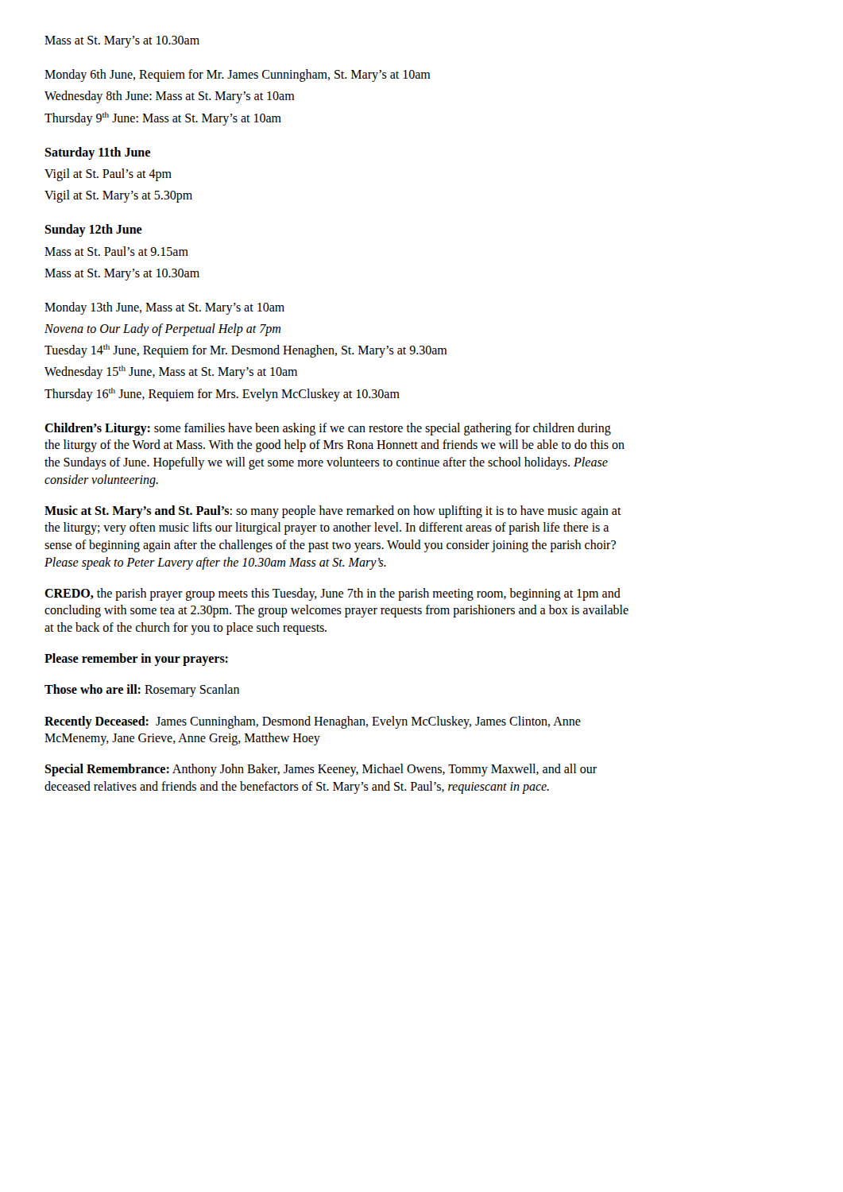Mass at St. Mary’s at 10.30am
Monday 6th June, Requiem for Mr. James Cunningham, St. Mary’s at 10am
Wednesday 8th June: Mass at St. Mary’s at 10am
Thursday 9th June: Mass at St. Mary’s at 10am
Saturday 11th June
Vigil at St. Paul’s at 4pm
Vigil at St. Mary’s at 5.30pm
Sunday 12th June
Mass at St. Paul’s at 9.15am
Mass at St. Mary’s at 10.30am
Monday 13th June, Mass at St. Mary’s at 10am
Novena to Our Lady of Perpetual Help at 7pm
Tuesday 14th June, Requiem for Mr. Desmond Henaghen, St. Mary’s at 9.30am
Wednesday 15th June, Mass at St. Mary’s at 10am
Thursday 16th June, Requiem for Mrs. Evelyn McCluskey at 10.30am
Children’s Liturgy: some families have been asking if we can restore the special gathering for children during the liturgy of the Word at Mass. With the good help of Mrs Rona Honnett and friends we will be able to do this on the Sundays of June. Hopefully we will get some more volunteers to continue after the school holidays. Please consider volunteering.
Music at St. Mary’s and St. Paul’s: so many people have remarked on how uplifting it is to have music again at the liturgy; very often music lifts our liturgical prayer to another level. In different areas of parish life there is a sense of beginning again after the challenges of the past two years. Would you consider joining the parish choir? Please speak to Peter Lavery after the 10.30am Mass at St. Mary’s.
CREDO, the parish prayer group meets this Tuesday, June 7th in the parish meeting room, beginning at 1pm and concluding with some tea at 2.30pm. The group welcomes prayer requests from parishioners and a box is available at the back of the church for you to place such requests.
Please remember in your prayers:
Those who are ill: Rosemary Scanlan
Recently Deceased: James Cunningham, Desmond Henaghan, Evelyn McCluskey, James Clinton, Anne McMenemy, Jane Grieve, Anne Greig, Matthew Hoey
Special Remembrance: Anthony John Baker, James Keeney, Michael Owens, Tommy Maxwell, and all our deceased relatives and friends and the benefactors of St. Mary’s and St. Paul’s, requiescant in pace.